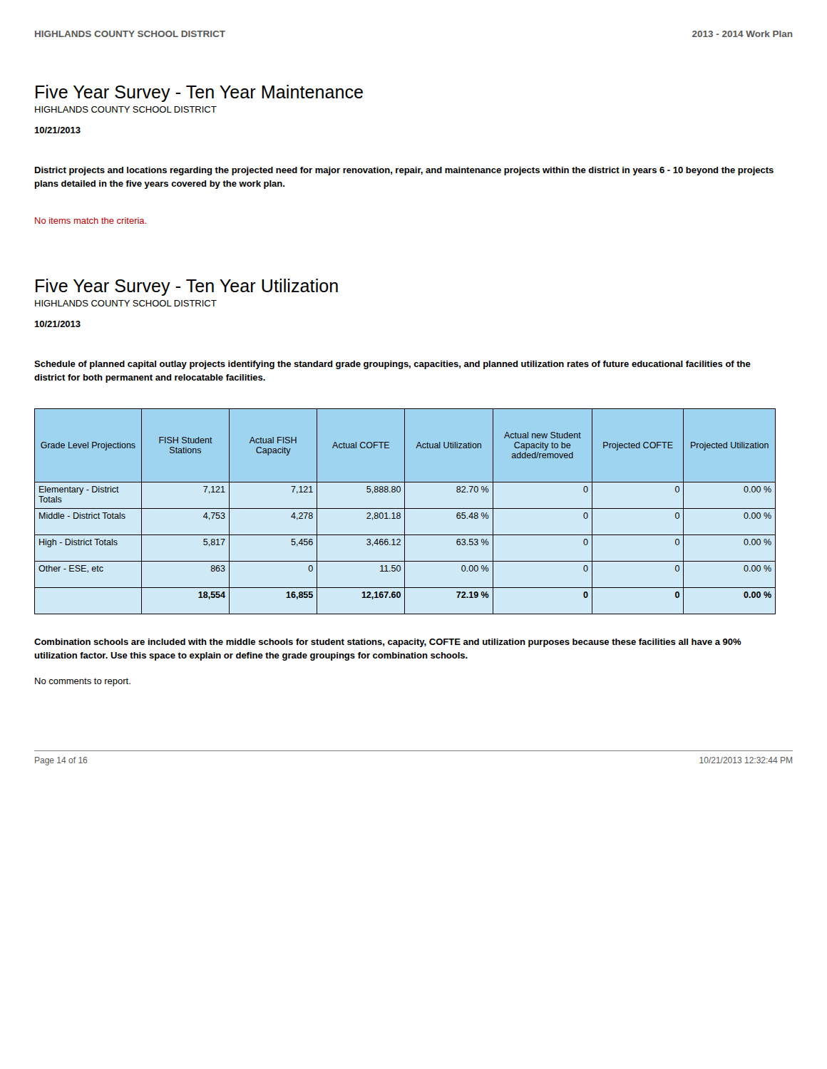HIGHLANDS COUNTY SCHOOL DISTRICT
2013 - 2014 Work Plan
Five Year Survey - Ten Year Maintenance
HIGHLANDS COUNTY SCHOOL DISTRICT
10/21/2013
District projects and locations regarding the projected need for major renovation, repair, and maintenance projects within the district in years 6 - 10 beyond the projects plans detailed in the five years covered by the work plan.
No items match the criteria.
Five Year Survey - Ten Year Utilization
HIGHLANDS COUNTY SCHOOL DISTRICT
10/21/2013
Schedule of planned capital outlay projects identifying the standard grade groupings, capacities, and planned utilization rates of future educational facilities of the district for both permanent and relocatable facilities.
| Grade Level Projections | FISH Student Stations | Actual FISH Capacity | Actual COFTE | Actual Utilization | Actual new Student Capacity to be added/removed | Projected COFTE | Projected Utilization |
| --- | --- | --- | --- | --- | --- | --- | --- |
| Elementary - District Totals | 7,121 | 7,121 | 5,888.80 | 82.70 % | 0 | 0 | 0.00 % |
| Middle - District Totals | 4,753 | 4,278 | 2,801.18 | 65.48 % | 0 | 0 | 0.00 % |
| High - District Totals | 5,817 | 5,456 | 3,466.12 | 63.53 % | 0 | 0 | 0.00 % |
| Other - ESE, etc | 863 | 0 | 11.50 | 0.00 % | 0 | 0 | 0.00 % |
| | 18,554 | 16,855 | 12,167.60 | 72.19 % | 0 | 0 | 0.00 % |
Combination schools are included with the middle schools for student stations, capacity, COFTE and utilization purposes because these facilities all have a 90% utilization factor. Use this space to explain or define the grade groupings for combination schools.
No comments to report.
Page 14 of 16
10/21/2013 12:32:44 PM